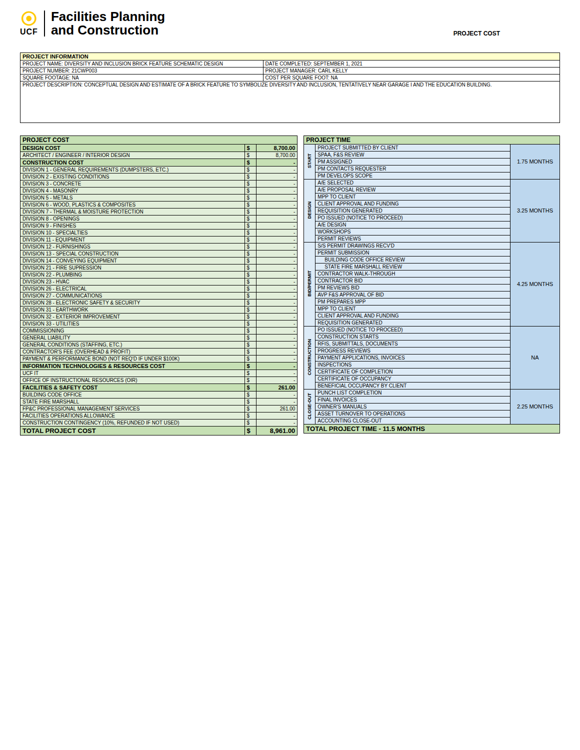⦿
UCF
Facilities Planning
and Construction
PROJECT COST
| PROJECT INFORMATION |
| PROJECT NAME: DIVERSITY AND INCLUSION BRICK FEATURE SCHEMATIC DESIGN | DATE COMPLETED: SEPTEMBER 1, 2021 |
| PROJECT NUMBER: 21CWP003 | PROJECT MANAGER: CARL KELLY |
| SQUARE FOOTAGE: NA | COST PER SQUARE FOOT: NA |
| PROJECT DESCRIPTION: CONCEPTUAL DESIGN AND ESTIMATE OF A BRICK FEATURE TO SYMBOLIZE DIVERSITY AND INCLUSION, TENTATIVELY NEAR GARAGE I AND THE EDUCATION BUILDING. |
| PROJECT COST |
| DESIGN COST | $ | 8,700.00 |
| ARCHITECT / ENGINEER / INTERIOR DESIGN | $ | 8,700.00 |
| CONSTRUCTION COST | $ | - |
| DIVISION 1 - GENERAL REQUIREMENTS (DUMPSTERS, ETC.) | $ | - |
| DIVISION 2 - EXISTING CONDITIONS | $ | - |
| DIVISION 3 - CONCRETE | $ | - |
| DIVISION 4 - MASONRY | $ | - |
| DIVISION 5 - METALS | $ | - |
| DIVISION 6 - WOOD, PLASTICS & COMPOSITES | $ | - |
| DIVISION 7 - THERMAL & MOISTURE PROTECTION | $ | - |
| DIVISION 8 - OPENINGS | $ | - |
| DIVISION 9 - FINISHES | $ | - |
| DIVISION 10 - SPECIALTIES | $ | - |
| DIVISION 11 - EQUIPMENT | $ | - |
| DIVISION 12 - FURNISHINGS | $ | - |
| DIVISION 13 - SPECIAL CONSTRUCTION | $ | - |
| DIVISION 14 - CONVEYING EQUIPMENT | $ | - |
| DIVISION 21 - FIRE SUPRESSION | $ | - |
| DIVISION 22 - PLUMBING | $ | - |
| DIVISION 23 - HVAC | $ | - |
| DIVISION 26 - ELECTRICAL | $ | - |
| DIVISION 27 - COMMUNICATIONS | $ | - |
| DIVISION 28 - ELECTRONIC SAFETY & SECURITY | $ | - |
| DIVISION 31 - EARTHWORK | $ | - |
| DIVISION 32 - EXTERIOR IMPROVEMENT | $ | - |
| DIVISION 33 - UTILITIES | $ | - |
| COMMISSIONING | $ | - |
| GENERAL LIABILITY | $ | - |
| GENERAL CONDITIONS (STAFFING, ETC.) | $ | - |
| CONTRACTOR'S FEE (OVERHEAD & PROFIT) | $ | - |
| PAYMENT & PERFORMANCE BOND (NOT REQ'D IF UNDER $100K) | $ | - |
| INFORMATION TECHNOLOGIES & RESOURCES COST | $ | - |
| UCF IT | $ | - |
| OFFICE OF INSTRUCTIONAL RESOURCES (OIR) | $ | - |
| FACILITIES & SAFETY COST | $ | 261.00 |
| BUILDING CODE OFFICE | $ | - |
| STATE FIRE MARSHALL | $ | - |
| FP&C PROFESSIONAL MANAGEMENT SERVICES | $ | 261.00 |
| FACILITIES OPERATIONS ALLOWANCE | $ | - |
| CONSTRUCTION CONTINGENCY (10%, REFUNDED IF NOT USED) | $ | - |
| TOTAL PROJECT COST | $ | 8,961.00 |
| PROJECT TIME |
| START | PROJECT SUBMITTED BY CLIENT | 1.75 MONTHS |
| SPAA, F&S REVIEW |
| PM ASSIGNED |
| PM CONTACTS REQUESTER |
| PM DEVELOPS SCOPE |
| DESIGN | A/E SELECTED | 3.25 MONTHS |
| A/E PROPOSAL REVIEW |
| MPP TO CLIENT |
| CLIENT APPROVAL AND FUNDING |
| REQUISITION GENERATED |
| PO ISSUED (NOTICE TO PROCEED) |
| A/E DESIGN |
| WORKSHOPS |
| PERMIT REVIEWS |
| BID/PERMIT | S/S PERMIT DRAWINGS RECV'D | 4.25 MONTHS |
| PERMIT SUBMISSION |
| BUILDING CODE OFFICE REVIEW |
| STATE FIRE MARSHALL REVIEW |
| CONTRACTOR WALK-THROUGH |
| CONTRACTOR BID |
| PM REVIEWS BID |
| AVP F&S APPROVAL OF BID |
| PM PREPARES MPP |
| MPP TO CLIENT |
| CLIENT APPROVAL AND FUNDING |
| REQUISITION GENERATED |
| CONSTRUCTION | PO ISSUED (NOTICE TO PROCEED) | NA |
| CONSTRUCTION STARTS |
| RFIS, SUBMITTALS, DOCUMENTS |
| PROGRESS REVIEWS |
| PAYMENT APPLICATIONS, INVOICES |
| INSPECTIONS |
| CERTIFICATE OF COMPLETION |
| CERTIFICATE OF OCCUPANCY |
| BENEFICIAL OCCUPANCY BY CLIENT |
| CLOSE-OUT | PUNCH LIST COMPLETION | 2.25 MONTHS |
| FINAL INVOICES |
| OWNER'S MANUALS |
| ASSET TURNOVER TO OPERATIONS |
| ACCOUNTING CLOSE-OUT |
| TOTAL PROJECT TIME - 11.5 MONTHS |